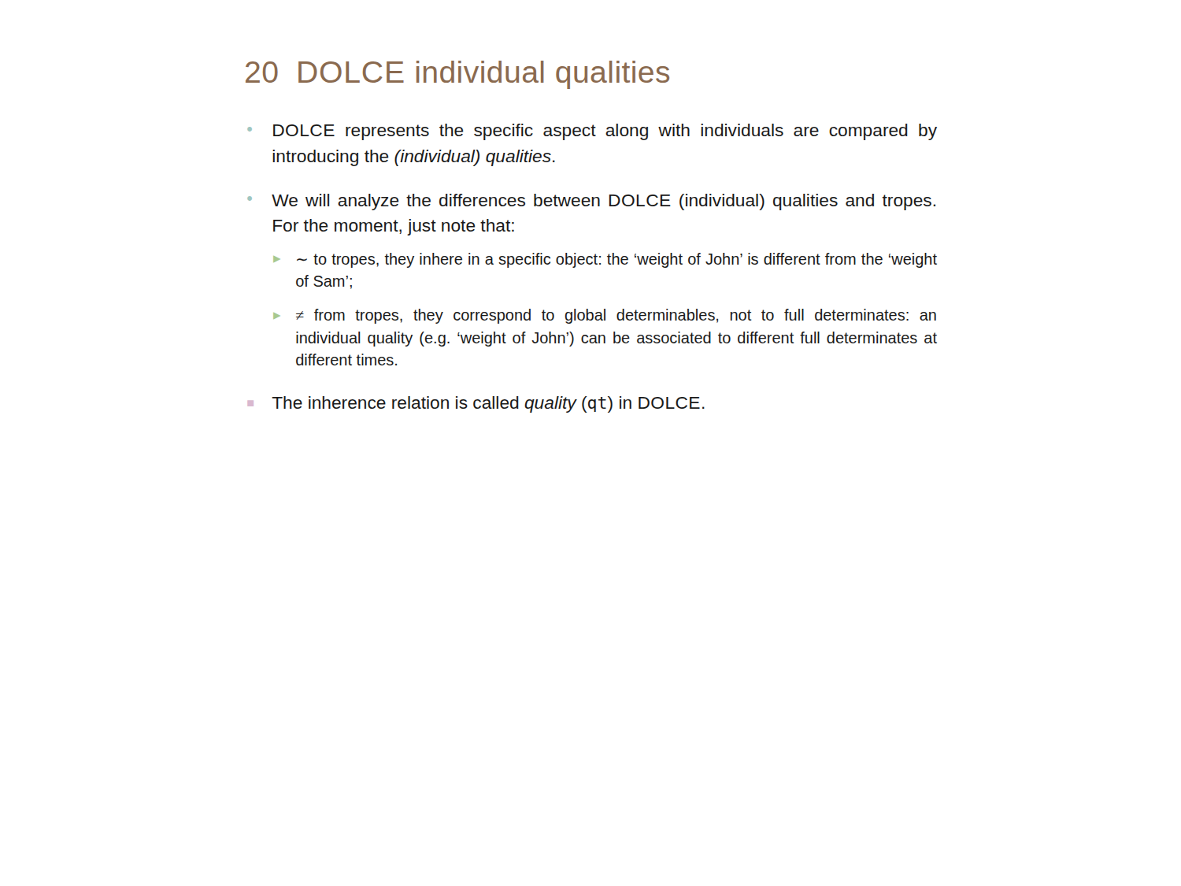20 DOLCE individual qualities
DOLCE represents the specific aspect along with individuals are compared by introducing the (individual) qualities.
We will analyze the differences between DOLCE (individual) qualities and tropes. For the moment, just note that:
∼ to tropes, they inhere in a specific object: the ‘weight of John’ is different from the ‘weight of Sam’;
≠ from tropes, they correspond to global determinables, not to full determinates: an individual quality (e.g. ‘weight of John’) can be associated to different full determinates at different times.
The inherence relation is called quality (qt) in DOLCE.